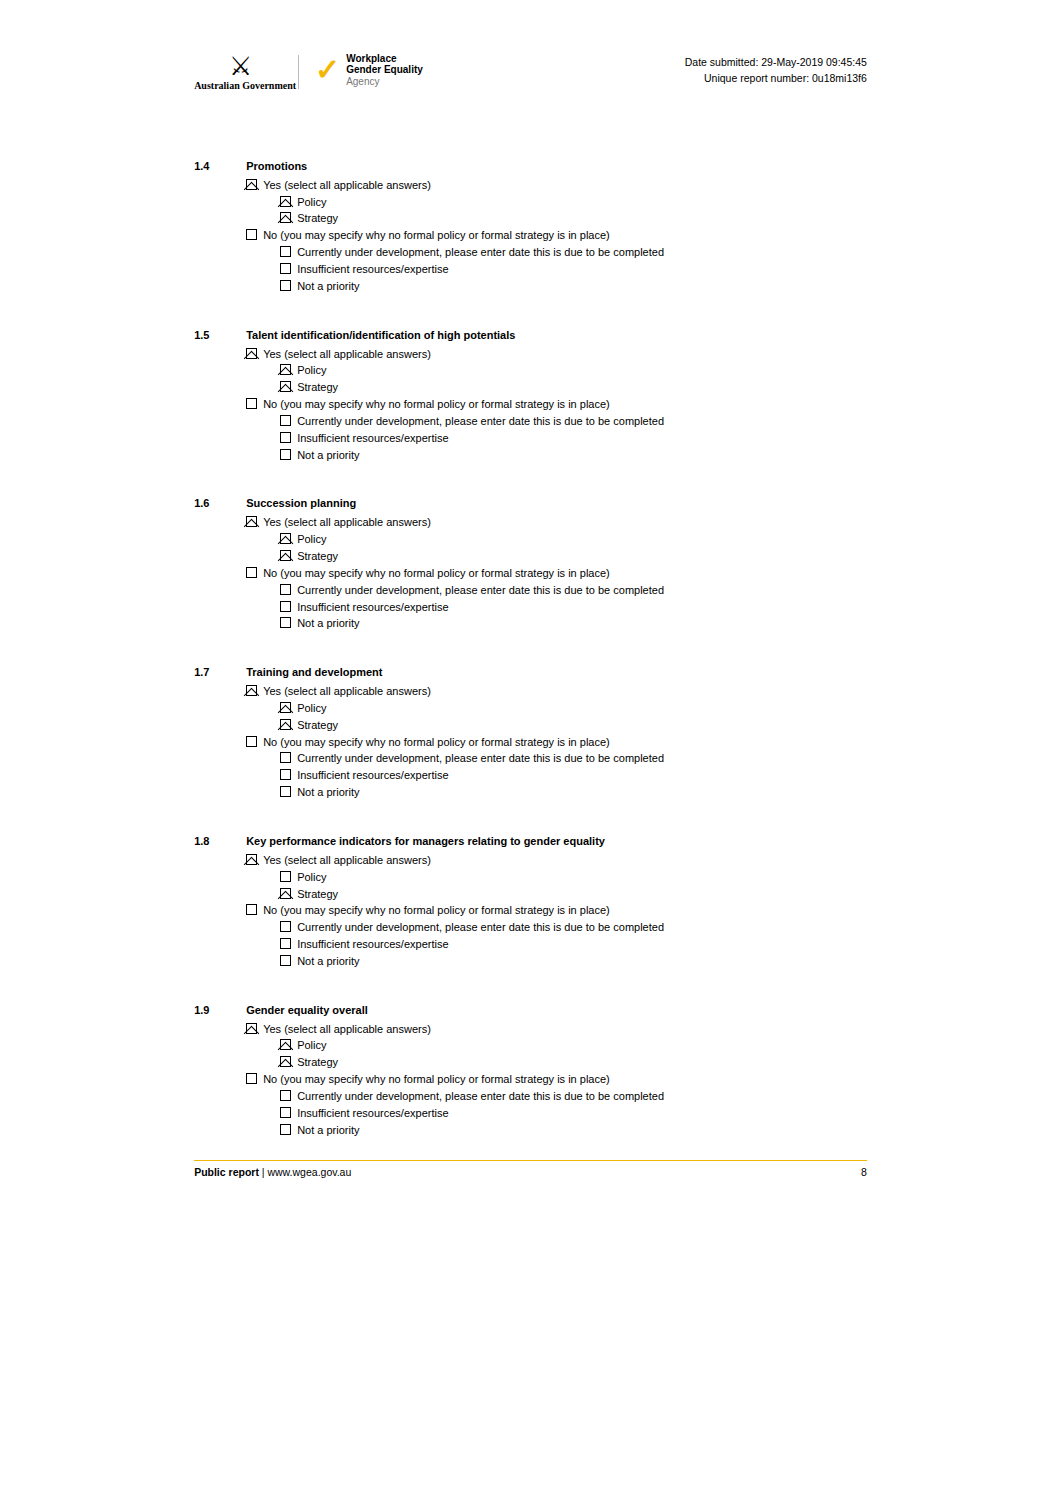⚔
Australian Government
✓
Workplace
Gender Equality
Agency
Date submitted: 29-May-2019 09:45:45
Unique report number: 0u18mi13f6
1.4
Promotions
Yes (select all applicable answers)
Policy
Strategy
No (you may specify why no formal policy or formal strategy is in place)
Currently under development, please enter date this is due to be completed
Insufficient resources/expertise
Not a priority
1.5
Talent identification/identification of high potentials
Yes (select all applicable answers)
Policy
Strategy
No (you may specify why no formal policy or formal strategy is in place)
Currently under development, please enter date this is due to be completed
Insufficient resources/expertise
Not a priority
1.6
Succession planning
Yes (select all applicable answers)
Policy
Strategy
No (you may specify why no formal policy or formal strategy is in place)
Currently under development, please enter date this is due to be completed
Insufficient resources/expertise
Not a priority
1.7
Training and development
Yes (select all applicable answers)
Policy
Strategy
No (you may specify why no formal policy or formal strategy is in place)
Currently under development, please enter date this is due to be completed
Insufficient resources/expertise
Not a priority
1.8
Key performance indicators for managers relating to gender equality
Yes (select all applicable answers)
Policy
Strategy
No (you may specify why no formal policy or formal strategy is in place)
Currently under development, please enter date this is due to be completed
Insufficient resources/expertise
Not a priority
1.9
Gender equality overall
Yes (select all applicable answers)
Policy
Strategy
No (you may specify why no formal policy or formal strategy is in place)
Currently under development, please enter date this is due to be completed
Insufficient resources/expertise
Not a priority
Public report | www.wgea.gov.au
8